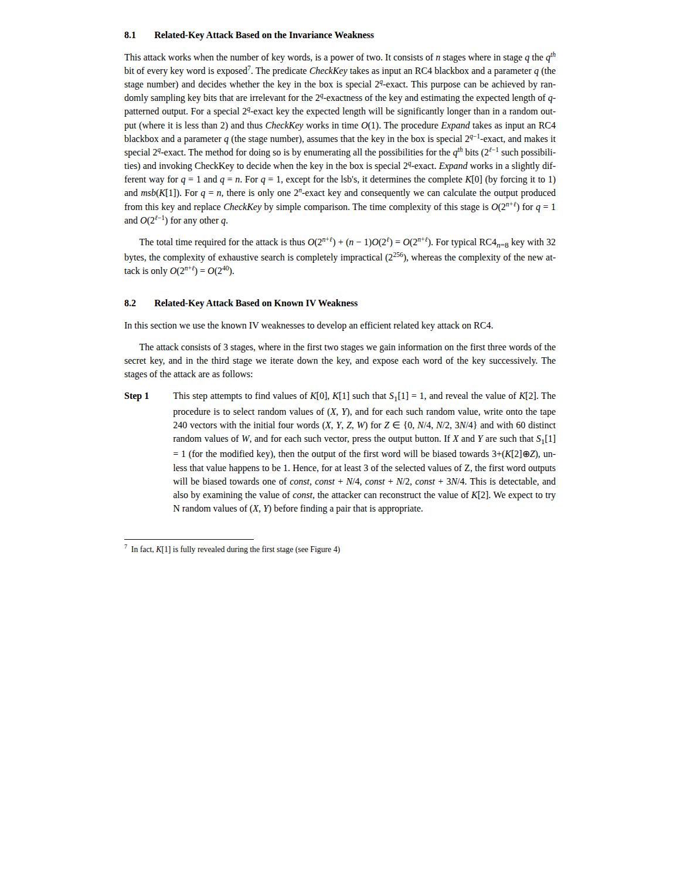8.1 Related-Key Attack Based on the Invariance Weakness
This attack works when the number of key words, is a power of two. It consists of n stages where in stage q the qth bit of every key word is exposed7. The predicate CheckKey takes as input an RC4 blackbox and a parameter q (the stage number) and decides whether the key in the box is special 2q-exact. This purpose can be achieved by randomly sampling key bits that are irrelevant for the 2q-exactness of the key and estimating the expected length of q-patterned output. For a special 2q-exact key the expected length will be significantly longer than in a random output (where it is less than 2) and thus CheckKey works in time O(1). The procedure Expand takes as input an RC4 blackbox and a parameter q (the stage number), assumes that the key in the box is special 2q−1-exact, and makes it special 2q-exact. The method for doing so is by enumerating all the possibilities for the qth bits (2ℓ−1 such possibilities) and invoking CheckKey to decide when the key in the box is special 2q-exact. Expand works in a slightly different way for q = 1 and q = n. For q = 1, except for the lsb's, it determines the complete K[0] (by forcing it to 1) and msb(K[1]). For q = n, there is only one 2n-exact key and consequently we can calculate the output produced from this key and replace CheckKey by simple comparison. The time complexity of this stage is O(2n+ℓ) for q = 1 and O(2ℓ−1) for any other q.
The total time required for the attack is thus O(2n+ℓ) + (n − 1)O(2ℓ) = O(2n+ℓ). For typical RC4n=8 key with 32 bytes, the complexity of exhaustive search is completely impractical (2256), whereas the complexity of the new attack is only O(2n+ℓ) = O(240).
8.2 Related-Key Attack Based on Known IV Weakness
In this section we use the known IV weaknesses to develop an efficient related key attack on RC4.
The attack consists of 3 stages, where in the first two stages we gain information on the first three words of the secret key, and in the third stage we iterate down the key, and expose each word of the key successively. The stages of the attack are as follows:
Step 1 This step attempts to find values of K[0], K[1] such that S1[1] = 1, and reveal the value of K[2]. The procedure is to select random values of (X, Y), and for each such random value, write onto the tape 240 vectors with the initial four words (X, Y, Z, W) for Z ∈ {0, N/4, N/2, 3N/4} and with 60 distinct random values of W, and for each such vector, press the output button. If X and Y are such that S1[1] = 1 (for the modified key), then the output of the first word will be biased towards 3+(K[2]⊕Z), unless that value happens to be 1. Hence, for at least 3 of the selected values of Z, the first word outputs will be biased towards one of const, const + N/4, const + N/2, const + 3N/4. This is detectable, and also by examining the value of const, the attacker can reconstruct the value of K[2]. We expect to try N random values of (X, Y) before finding a pair that is appropriate.
7 In fact, K[1] is fully revealed during the first stage (see Figure 4)